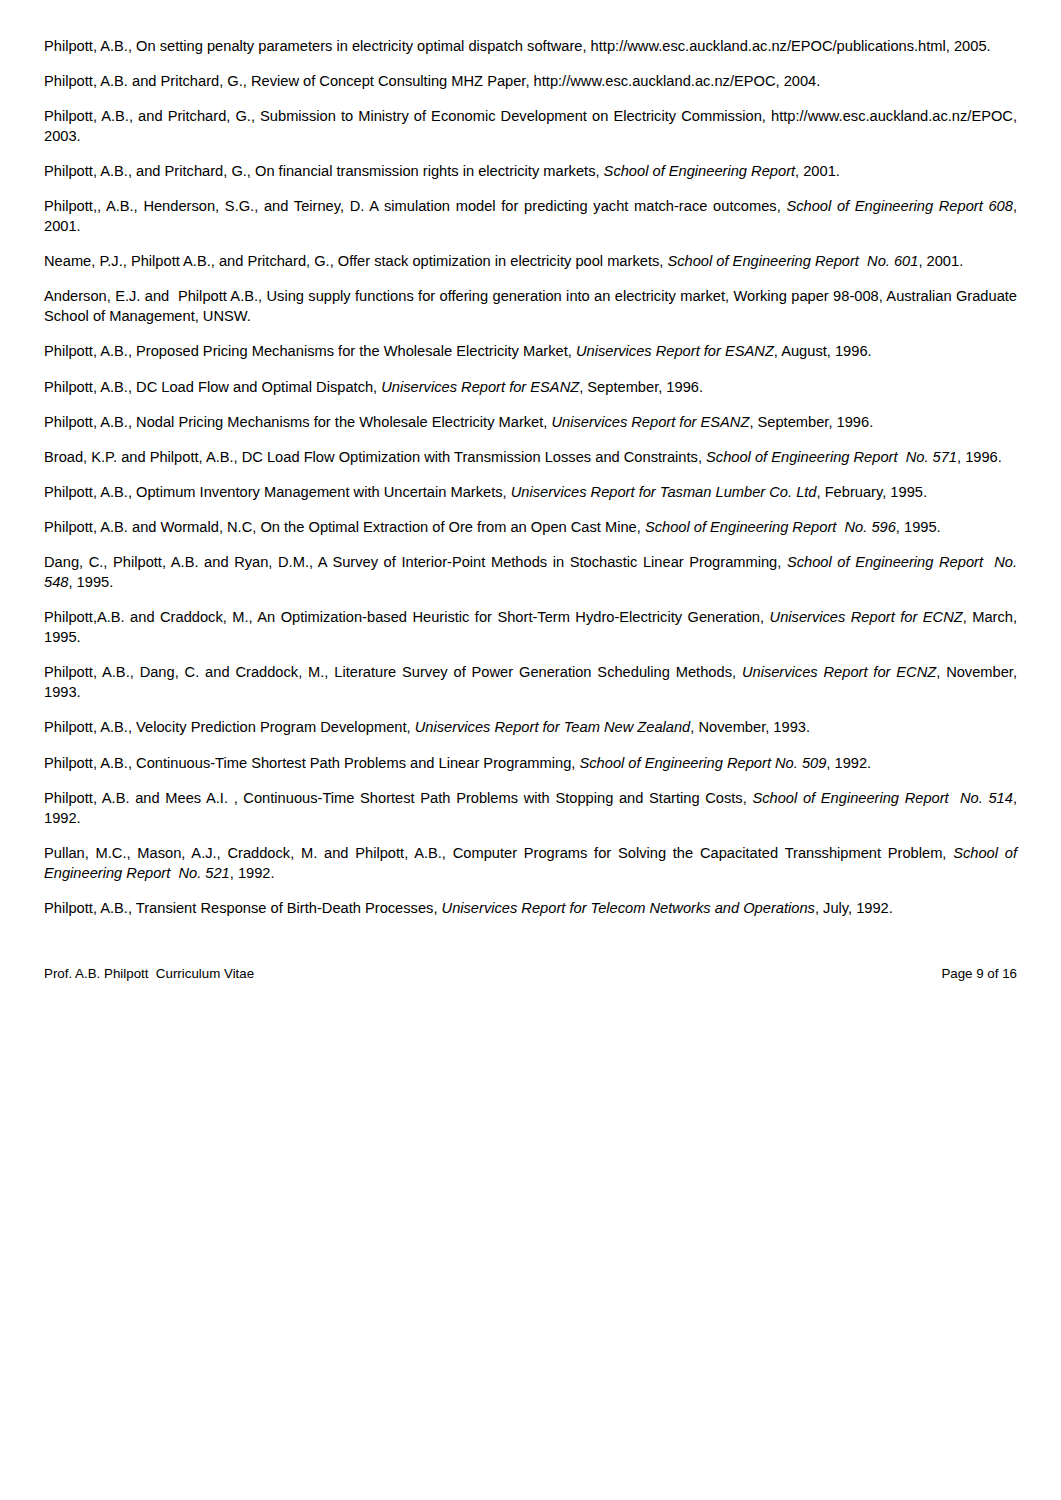Philpott, A.B., On setting penalty parameters in electricity optimal dispatch software, http://www.esc.auckland.ac.nz/EPOC/publications.html, 2005.
Philpott, A.B. and Pritchard, G., Review of Concept Consulting MHZ Paper, http://www.esc.auckland.ac.nz/EPOC, 2004.
Philpott, A.B., and Pritchard, G., Submission to Ministry of Economic Development on Electricity Commission, http://www.esc.auckland.ac.nz/EPOC, 2003.
Philpott, A.B., and Pritchard, G., On financial transmission rights in electricity markets, School of Engineering Report, 2001.
Philpott,, A.B., Henderson, S.G., and Teirney, D. A simulation model for predicting yacht match-race outcomes, School of Engineering Report 608, 2001.
Neame, P.J., Philpott A.B., and Pritchard, G., Offer stack optimization in electricity pool markets, School of Engineering Report No. 601, 2001.
Anderson, E.J. and Philpott A.B., Using supply functions for offering generation into an electricity market, Working paper 98-008, Australian Graduate School of Management, UNSW.
Philpott, A.B., Proposed Pricing Mechanisms for the Wholesale Electricity Market, Uniservices Report for ESANZ, August, 1996.
Philpott, A.B., DC Load Flow and Optimal Dispatch, Uniservices Report for ESANZ, September, 1996.
Philpott, A.B., Nodal Pricing Mechanisms for the Wholesale Electricity Market, Uniservices Report for ESANZ, September, 1996.
Broad, K.P. and Philpott, A.B., DC Load Flow Optimization with Transmission Losses and Constraints, School of Engineering Report No. 571, 1996.
Philpott, A.B., Optimum Inventory Management with Uncertain Markets, Uniservices Report for Tasman Lumber Co. Ltd, February, 1995.
Philpott, A.B. and Wormald, N.C, On the Optimal Extraction of Ore from an Open Cast Mine, School of Engineering Report No. 596, 1995.
Dang, C., Philpott, A.B. and Ryan, D.M., A Survey of Interior-Point Methods in Stochastic Linear Programming, School of Engineering Report No. 548, 1995.
Philpott,A.B. and Craddock, M., An Optimization-based Heuristic for Short-Term Hydro-Electricity Generation, Uniservices Report for ECNZ, March, 1995.
Philpott, A.B., Dang, C. and Craddock, M., Literature Survey of Power Generation Scheduling Methods, Uniservices Report for ECNZ, November, 1993.
Philpott, A.B., Velocity Prediction Program Development, Uniservices Report for Team New Zealand, November, 1993.
Philpott, A.B., Continuous-Time Shortest Path Problems and Linear Programming, School of Engineering Report No. 509, 1992.
Philpott, A.B. and Mees A.I. , Continuous-Time Shortest Path Problems with Stopping and Starting Costs, School of Engineering Report No. 514, 1992.
Pullan, M.C., Mason, A.J., Craddock, M. and Philpott, A.B., Computer Programs for Solving the Capacitated Transshipment Problem, School of Engineering Report No. 521, 1992.
Philpott, A.B., Transient Response of Birth-Death Processes, Uniservices Report for Telecom Networks and Operations, July, 1992.
Prof. A.B. Philpott Curriculum Vitae Page 9 of 16